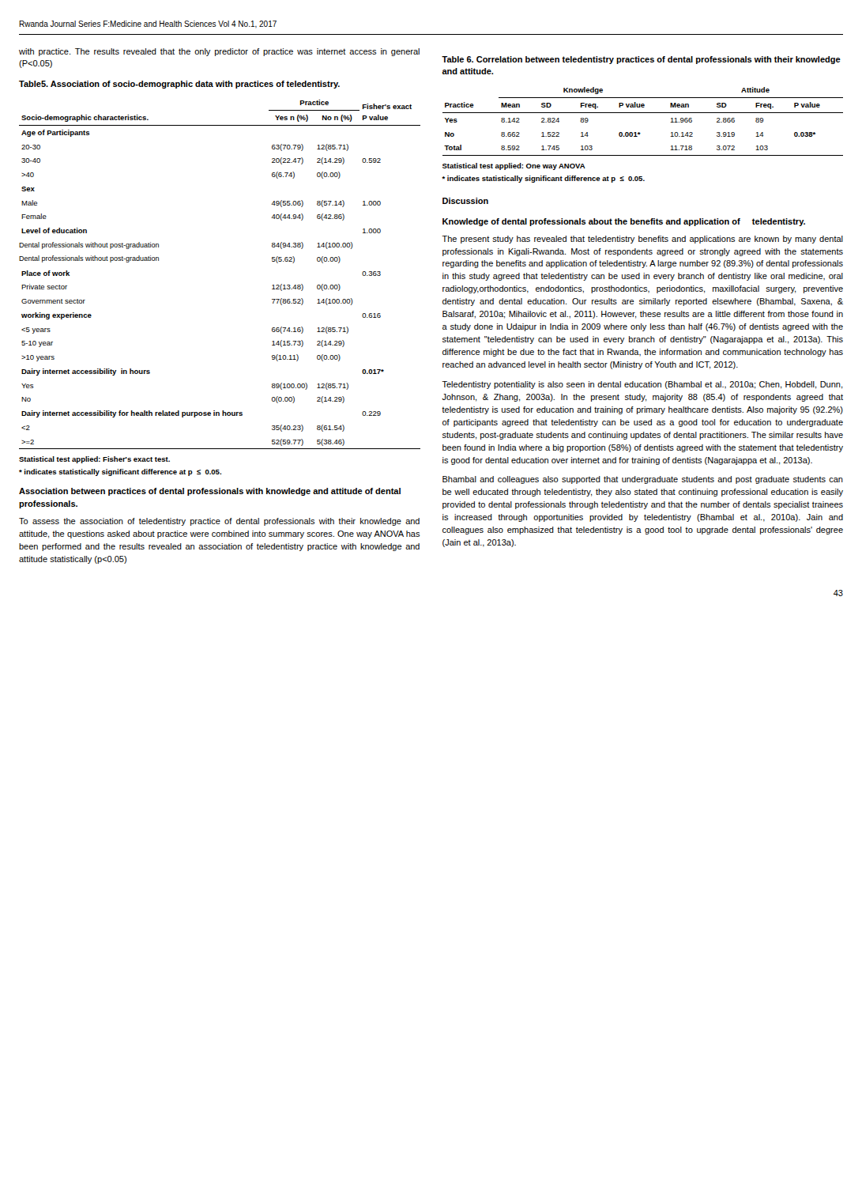Rwanda Journal Series F:Medicine and Health Sciences Vol 4 No.1, 2017
with practice. The results revealed that the only predictor of practice was internet access in general (P<0.05)
Table5. Association of socio-demographic data with practices of teledentistry.
| | Practice | Fisher's exact P value |
| --- | --- | --- |
| Socio-demographic characteristics. | Yes n (%) | No n (%) |
| Age of Participants | | | |
| 20-30 | 63(70.79) | 12(85.71) | |
| 30-40 | 20(22.47) | 2(14.29) | 0.592 |
| >40 | 6(6.74) | 0(0.00) | |
| Sex | | | |
| Male | 49(55.06) | 8(57.14) | 1.000 |
| Female | 40(44.94) | 6(42.86) | |
| Level of education | | | 1.000 |
| Dental professionals without post-graduation | 84(94.38) | 14(100.00) | |
| Dental professionals without post-graduation | 5(5.62) | 0(0.00) | |
| Place of work | | | 0.363 |
| Private sector | 12(13.48) | 0(0.00) | |
| Government sector | 77(86.52) | 14(100.00) | |
| working experience | | | 0.616 |
| <5 years | 66(74.16) | 12(85.71) | |
| 5-10 year | 14(15.73) | 2(14.29) | |
| >10 years | 9(10.11) | 0(0.00) | |
| Dairy internet accessibility in hours | | | 0.017* |
| Yes | 89(100.00) | 12(85.71) | |
| No | 0(0.00) | 2(14.29) | |
| Dairy internet accessibility for health related purpose in hours | | | 0.229 |
| <2 | 35(40.23) | 8(61.54) | |
| >=2 | 52(59.77) | 5(38.46) | |
Statistical test applied: Fisher's exact test.
* indicates statistically significant difference at p ≤ 0.05.
Association between practices of dental professionals with knowledge and attitude of dental professionals.
To assess the association of teledentistry practice of dental professionals with their knowledge and attitude, the questions asked about practice were combined into summary scores. One way ANOVA has been performed and the results revealed an association of teledentistry practice with knowledge and attitude statistically (p<0.05)
Table 6. Correlation between teledentistry practices of dental professionals with their knowledge and attitude.
| | Knowledge | Attitude |
| --- | --- | --- |
| Practice | Mean | SD | Freq. | P value | Mean | SD | Freq. | P value |
| Yes | 8.142 | 2.824 | 89 | 0.001* | 11.966 | 2.866 | 89 | 0.038* |
| No | 8.662 | 1.522 | 14 | 10.142 | 3.919 | 14 |
| Total | 8.592 | 1.745 | 103 | | 11.718 | 3.072 | 103 | |
Statistical test applied: One way ANOVA
* indicates statistically significant difference at p ≤ 0.05.
Discussion
Knowledge of dental professionals about the benefits and application of teledentistry.
The present study has revealed that teledentistry benefits and applications are known by many dental professionals in Kigali-Rwanda. Most of respondents agreed or strongly agreed with the statements regarding the benefits and application of teledentistry. A large number 92 (89.3%) of dental professionals in this study agreed that teledentistry can be used in every branch of dentistry like oral medicine, oral radiology,orthodontics, endodontics, prosthodontics, periodontics, maxillofacial surgery, preventive dentistry and dental education. Our results are similarly reported elsewhere (Bhambal, Saxena, & Balsaraf, 2010a; Mihailovic et al., 2011). However, these results are a little different from those found in a study done in Udaipur in India in 2009 where only less than half (46.7%) of dentists agreed with the statement "teledentistry can be used in every branch of dentistry" (Nagarajappa et al., 2013a). This difference might be due to the fact that in Rwanda, the information and communication technology has reached an advanced level in health sector (Ministry of Youth and ICT, 2012).
Teledentistry potentiality is also seen in dental education (Bhambal et al., 2010a; Chen, Hobdell, Dunn, Johnson, & Zhang, 2003a). In the present study, majority 88 (85.4) of respondents agreed that teledentistry is used for education and training of primary healthcare dentists. Also majority 95 (92.2%) of participants agreed that teledentistry can be used as a good tool for education to undergraduate students, post-graduate students and continuing updates of dental practitioners. The similar results have been found in India where a big proportion (58%) of dentists agreed with the statement that teledentistry is good for dental education over internet and for training of dentists (Nagarajappa et al., 2013a).
Bhambal and colleagues also supported that undergraduate students and post graduate students can be well educated through teledentistry, they also stated that continuing professional education is easily provided to dental professionals through teledentistry and that the number of dentals specialist trainees is increased through opportunities provided by teledentistry (Bhambal et al., 2010a). Jain and colleagues also emphasized that teledentistry is a good tool to upgrade dental professionals' degree (Jain et al., 2013a).
43